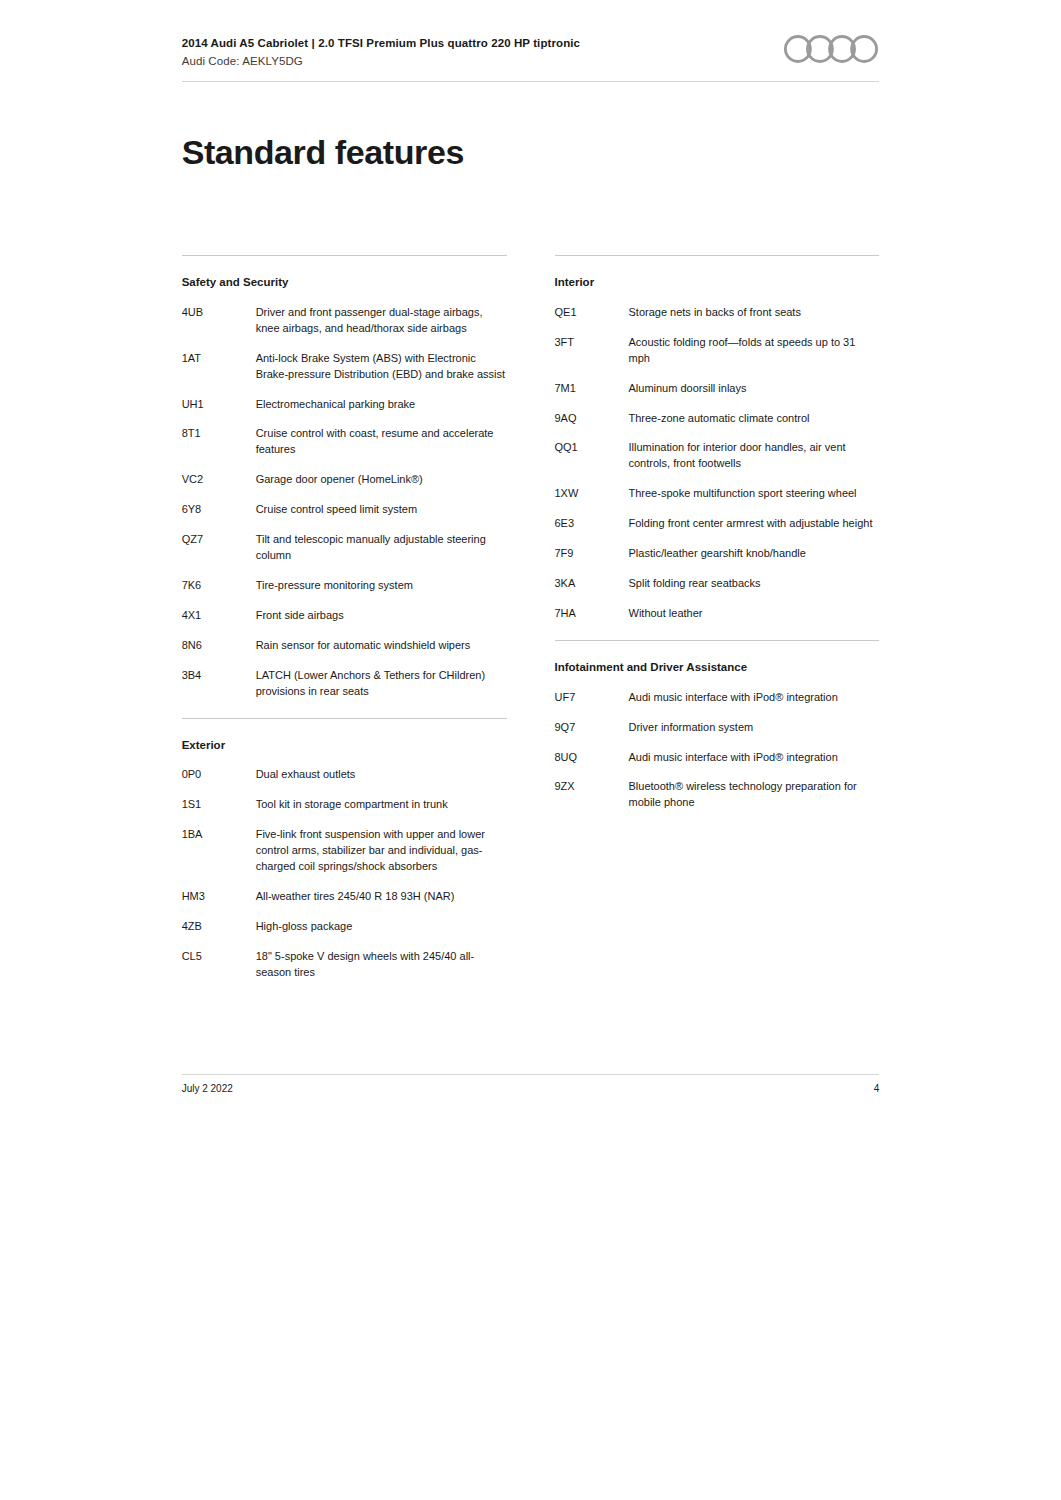2014 Audi A5 Cabriolet | 2.0 TFSI Premium Plus quattro 220 HP tiptronic
Audi Code: AEKLY5DG
Standard features
Safety and Security
| 4UB | Driver and front passenger dual-stage airbags, knee airbags, and head/thorax side airbags |
| 1AT | Anti-lock Brake System (ABS) with Electronic Brake-pressure Distribution (EBD) and brake assist |
| UH1 | Electromechanical parking brake |
| 8T1 | Cruise control with coast, resume and accelerate features |
| VC2 | Garage door opener (HomeLink®) |
| 6Y8 | Cruise control speed limit system |
| QZ7 | Tilt and telescopic manually adjustable steering column |
| 7K6 | Tire-pressure monitoring system |
| 4X1 | Front side airbags |
| 8N6 | Rain sensor for automatic windshield wipers |
| 3B4 | LATCH (Lower Anchors & Tethers for CHildren) provisions in rear seats |
Exterior
| 0P0 | Dual exhaust outlets |
| 1S1 | Tool kit in storage compartment in trunk |
| 1BA | Five-link front suspension with upper and lower control arms, stabilizer bar and individual, gas-charged coil springs/shock absorbers |
| HM3 | All-weather tires 245/40 R 18 93H (NAR) |
| 4ZB | High-gloss package |
| CL5 | 18" 5-spoke V design wheels with 245/40 all-season tires |
Interior
| QE1 | Storage nets in backs of front seats |
| 3FT | Acoustic folding roof—folds at speeds up to 31 mph |
| 7M1 | Aluminum doorsill inlays |
| 9AQ | Three-zone automatic climate control |
| QQ1 | Illumination for interior door handles, air vent controls, front footwells |
| 1XW | Three-spoke multifunction sport steering wheel |
| 6E3 | Folding front center armrest with adjustable height |
| 7F9 | Plastic/leather gearshift knob/handle |
| 3KA | Split folding rear seatbacks |
| 7HA | Without leather |
Infotainment and Driver Assistance
| UF7 | Audi music interface with iPod® integration |
| 9Q7 | Driver information system |
| 8UQ | Audi music interface with iPod® integration |
| 9ZX | Bluetooth® wireless technology preparation for mobile phone |
July 2 2022 4